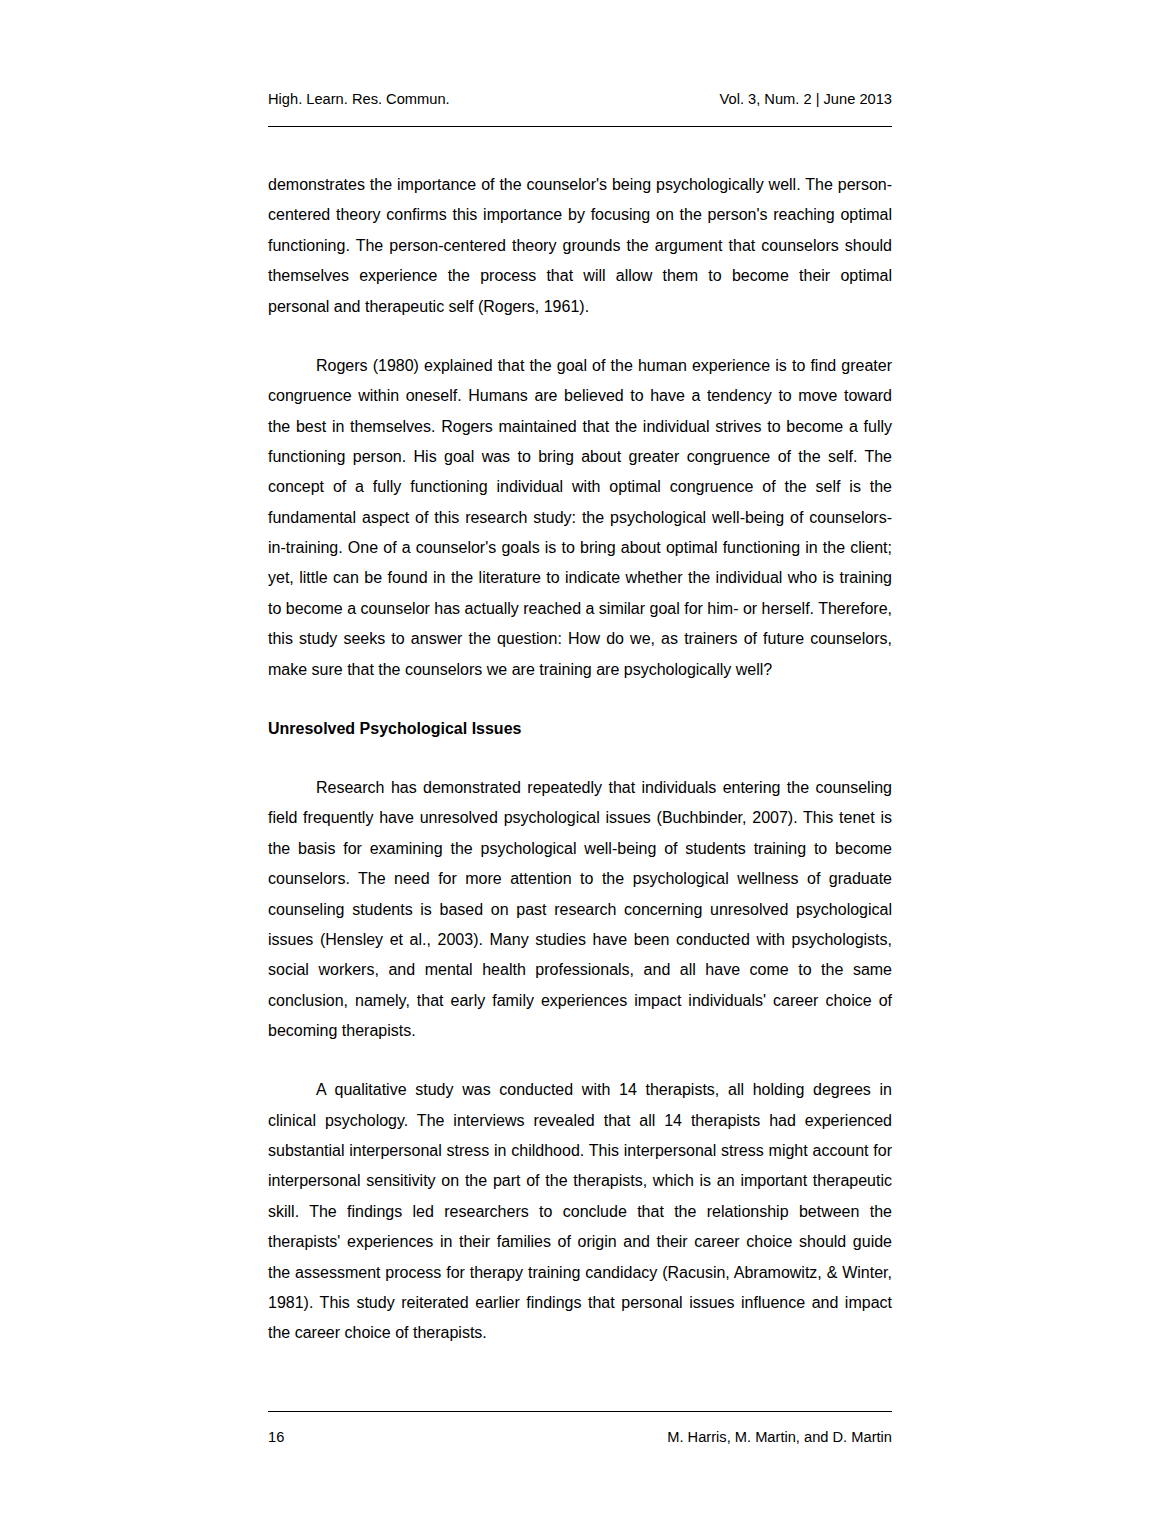High. Learn. Res. Commun.
Vol. 3, Num. 2 | June 2013
demonstrates the importance of the counselor's being psychologically well. The person-centered theory confirms this importance by focusing on the person's reaching optimal functioning. The person-centered theory grounds the argument that counselors should themselves experience the process that will allow them to become their optimal personal and therapeutic self (Rogers, 1961).
Rogers (1980) explained that the goal of the human experience is to find greater congruence within oneself. Humans are believed to have a tendency to move toward the best in themselves. Rogers maintained that the individual strives to become a fully functioning person. His goal was to bring about greater congruence of the self. The concept of a fully functioning individual with optimal congruence of the self is the fundamental aspect of this research study: the psychological well-being of counselors-in-training. One of a counselor's goals is to bring about optimal functioning in the client; yet, little can be found in the literature to indicate whether the individual who is training to become a counselor has actually reached a similar goal for him- or herself. Therefore, this study seeks to answer the question: How do we, as trainers of future counselors, make sure that the counselors we are training are psychologically well?
Unresolved Psychological Issues
Research has demonstrated repeatedly that individuals entering the counseling field frequently have unresolved psychological issues (Buchbinder, 2007). This tenet is the basis for examining the psychological well-being of students training to become counselors. The need for more attention to the psychological wellness of graduate counseling students is based on past research concerning unresolved psychological issues (Hensley et al., 2003). Many studies have been conducted with psychologists, social workers, and mental health professionals, and all have come to the same conclusion, namely, that early family experiences impact individuals' career choice of becoming therapists.
A qualitative study was conducted with 14 therapists, all holding degrees in clinical psychology. The interviews revealed that all 14 therapists had experienced substantial interpersonal stress in childhood. This interpersonal stress might account for interpersonal sensitivity on the part of the therapists, which is an important therapeutic skill. The findings led researchers to conclude that the relationship between the therapists' experiences in their families of origin and their career choice should guide the assessment process for therapy training candidacy (Racusin, Abramowitz, & Winter, 1981). This study reiterated earlier findings that personal issues influence and impact the career choice of therapists.
16
M. Harris, M. Martin, and D. Martin